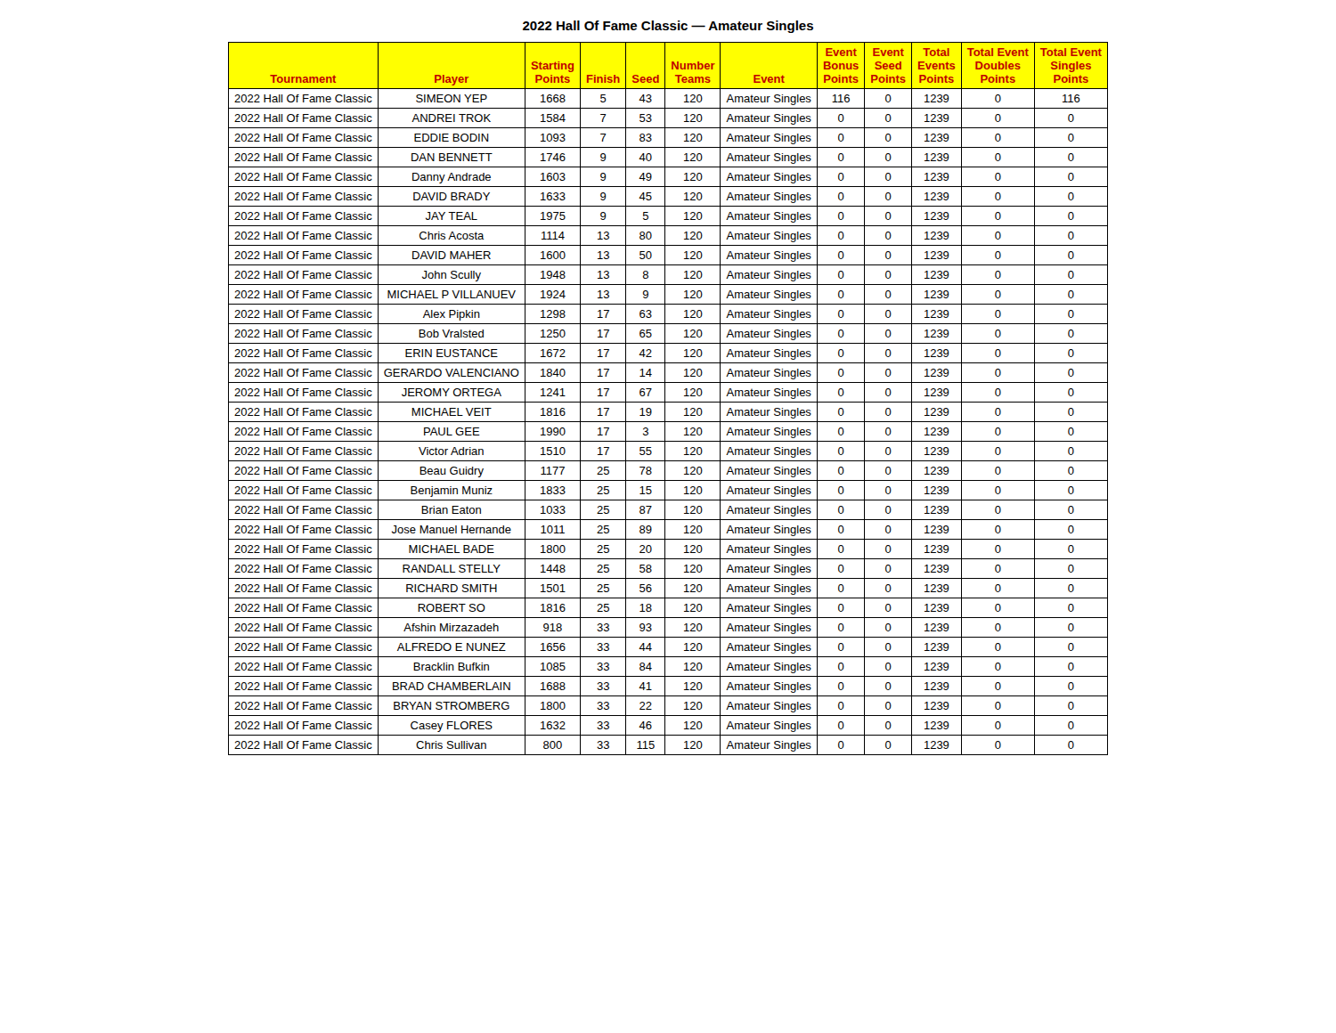2022 Hall Of Fame Classic — Amateur Singles
| Tournament | Player | Starting Points | Finish | Seed | Number Teams | Event | Event Bonus Points | Event Seed Points | Total Events Points | Total Event Doubles Points | Total Event Singles Points |
| --- | --- | --- | --- | --- | --- | --- | --- | --- | --- | --- | --- |
| 2022 Hall Of Fame Classic | SIMEON YEP | 1668 | 5 | 43 | 120 | Amateur Singles | 116 | 0 | 1239 | 0 | 116 |
| 2022 Hall Of Fame Classic | ANDREI TROK | 1584 | 7 | 53 | 120 | Amateur Singles | 0 | 0 | 1239 | 0 | 0 |
| 2022 Hall Of Fame Classic | EDDIE BODIN | 1093 | 7 | 83 | 120 | Amateur Singles | 0 | 0 | 1239 | 0 | 0 |
| 2022 Hall Of Fame Classic | DAN BENNETT | 1746 | 9 | 40 | 120 | Amateur Singles | 0 | 0 | 1239 | 0 | 0 |
| 2022 Hall Of Fame Classic | Danny Andrade | 1603 | 9 | 49 | 120 | Amateur Singles | 0 | 0 | 1239 | 0 | 0 |
| 2022 Hall Of Fame Classic | DAVID BRADY | 1633 | 9 | 45 | 120 | Amateur Singles | 0 | 0 | 1239 | 0 | 0 |
| 2022 Hall Of Fame Classic | JAY TEAL | 1975 | 9 | 5 | 120 | Amateur Singles | 0 | 0 | 1239 | 0 | 0 |
| 2022 Hall Of Fame Classic | Chris Acosta | 1114 | 13 | 80 | 120 | Amateur Singles | 0 | 0 | 1239 | 0 | 0 |
| 2022 Hall Of Fame Classic | DAVID MAHER | 1600 | 13 | 50 | 120 | Amateur Singles | 0 | 0 | 1239 | 0 | 0 |
| 2022 Hall Of Fame Classic | John Scully | 1948 | 13 | 8 | 120 | Amateur Singles | 0 | 0 | 1239 | 0 | 0 |
| 2022 Hall Of Fame Classic | MICHAEL P VILLANUEV | 1924 | 13 | 9 | 120 | Amateur Singles | 0 | 0 | 1239 | 0 | 0 |
| 2022 Hall Of Fame Classic | Alex Pipkin | 1298 | 17 | 63 | 120 | Amateur Singles | 0 | 0 | 1239 | 0 | 0 |
| 2022 Hall Of Fame Classic | Bob Vralsted | 1250 | 17 | 65 | 120 | Amateur Singles | 0 | 0 | 1239 | 0 | 0 |
| 2022 Hall Of Fame Classic | ERIN EUSTANCE | 1672 | 17 | 42 | 120 | Amateur Singles | 0 | 0 | 1239 | 0 | 0 |
| 2022 Hall Of Fame Classic | GERARDO VALENCIANO | 1840 | 17 | 14 | 120 | Amateur Singles | 0 | 0 | 1239 | 0 | 0 |
| 2022 Hall Of Fame Classic | JEROMY ORTEGA | 1241 | 17 | 67 | 120 | Amateur Singles | 0 | 0 | 1239 | 0 | 0 |
| 2022 Hall Of Fame Classic | MICHAEL VEIT | 1816 | 17 | 19 | 120 | Amateur Singles | 0 | 0 | 1239 | 0 | 0 |
| 2022 Hall Of Fame Classic | PAUL GEE | 1990 | 17 | 3 | 120 | Amateur Singles | 0 | 0 | 1239 | 0 | 0 |
| 2022 Hall Of Fame Classic | Victor Adrian | 1510 | 17 | 55 | 120 | Amateur Singles | 0 | 0 | 1239 | 0 | 0 |
| 2022 Hall Of Fame Classic | Beau Guidry | 1177 | 25 | 78 | 120 | Amateur Singles | 0 | 0 | 1239 | 0 | 0 |
| 2022 Hall Of Fame Classic | Benjamin Muniz | 1833 | 25 | 15 | 120 | Amateur Singles | 0 | 0 | 1239 | 0 | 0 |
| 2022 Hall Of Fame Classic | Brian Eaton | 1033 | 25 | 87 | 120 | Amateur Singles | 0 | 0 | 1239 | 0 | 0 |
| 2022 Hall Of Fame Classic | Jose Manuel Hernande | 1011 | 25 | 89 | 120 | Amateur Singles | 0 | 0 | 1239 | 0 | 0 |
| 2022 Hall Of Fame Classic | MICHAEL BADE | 1800 | 25 | 20 | 120 | Amateur Singles | 0 | 0 | 1239 | 0 | 0 |
| 2022 Hall Of Fame Classic | RANDALL STELLY | 1448 | 25 | 58 | 120 | Amateur Singles | 0 | 0 | 1239 | 0 | 0 |
| 2022 Hall Of Fame Classic | RICHARD SMITH | 1501 | 25 | 56 | 120 | Amateur Singles | 0 | 0 | 1239 | 0 | 0 |
| 2022 Hall Of Fame Classic | ROBERT SO | 1816 | 25 | 18 | 120 | Amateur Singles | 0 | 0 | 1239 | 0 | 0 |
| 2022 Hall Of Fame Classic | Afshin Mirzazadeh | 918 | 33 | 93 | 120 | Amateur Singles | 0 | 0 | 1239 | 0 | 0 |
| 2022 Hall Of Fame Classic | ALFREDO E NUNEZ | 1656 | 33 | 44 | 120 | Amateur Singles | 0 | 0 | 1239 | 0 | 0 |
| 2022 Hall Of Fame Classic | Bracklin Bufkin | 1085 | 33 | 84 | 120 | Amateur Singles | 0 | 0 | 1239 | 0 | 0 |
| 2022 Hall Of Fame Classic | BRAD CHAMBERLAIN | 1688 | 33 | 41 | 120 | Amateur Singles | 0 | 0 | 1239 | 0 | 0 |
| 2022 Hall Of Fame Classic | BRYAN STROMBERG | 1800 | 33 | 22 | 120 | Amateur Singles | 0 | 0 | 1239 | 0 | 0 |
| 2022 Hall Of Fame Classic | Casey FLORES | 1632 | 33 | 46 | 120 | Amateur Singles | 0 | 0 | 1239 | 0 | 0 |
| 2022 Hall Of Fame Classic | Chris Sullivan | 800 | 33 | 115 | 120 | Amateur Singles | 0 | 0 | 1239 | 0 | 0 |